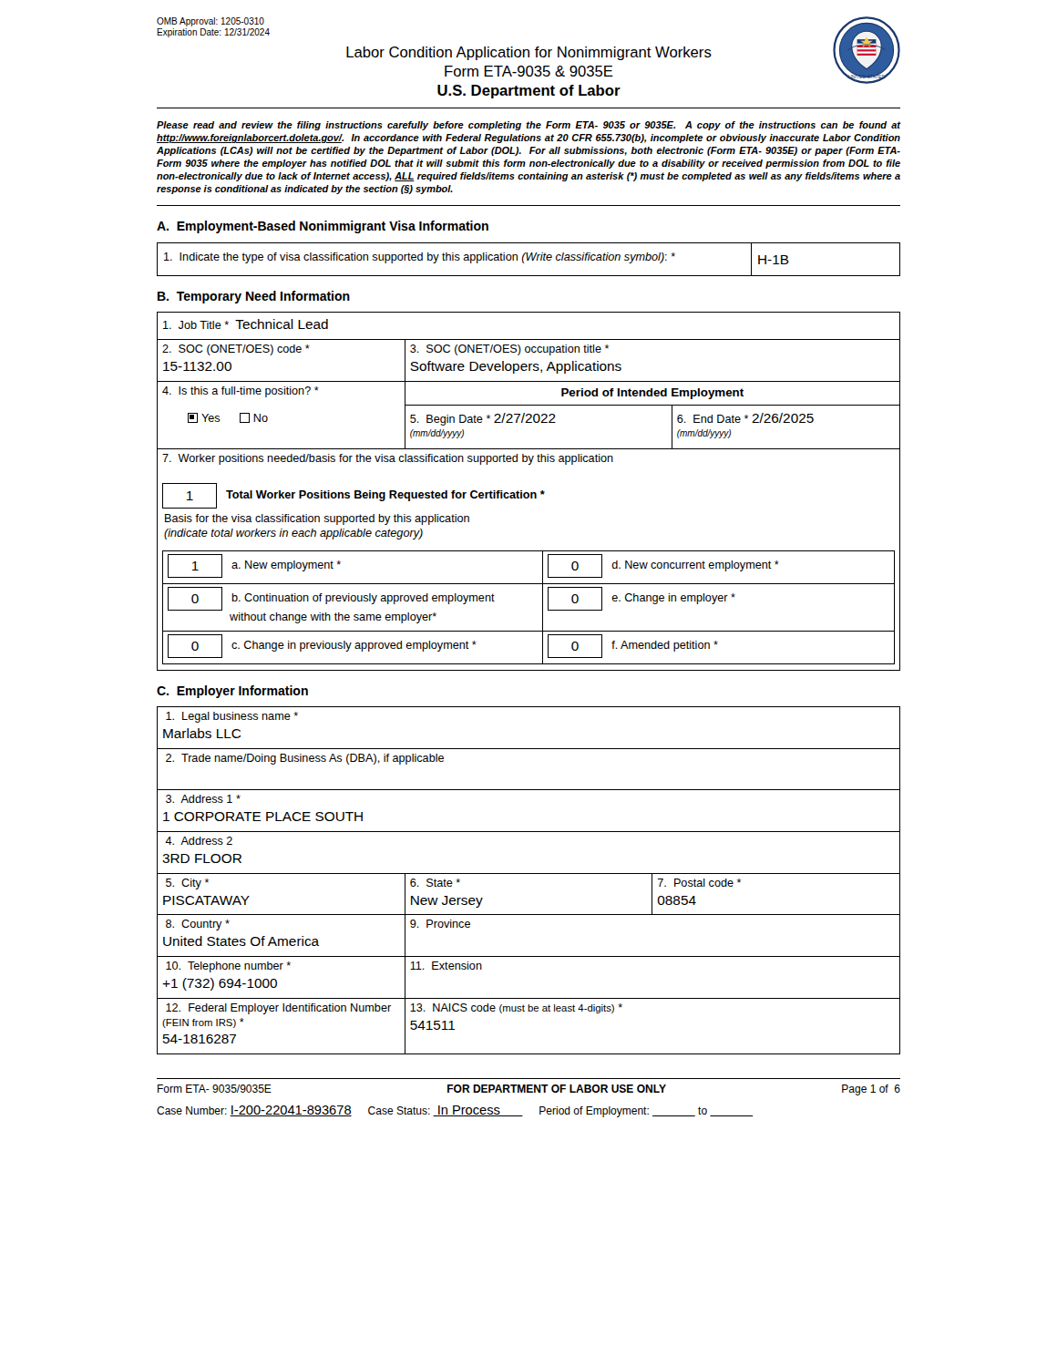OMB Approval: 1205-0310
Expiration Date: 12/31/2024
UNITED STATES
Labor Condition Application for Nonimmigrant Workers
Form ETA-9035 & 9035E
U.S. Department of Labor
Please read and review the filing instructions carefully before completing the Form ETA- 9035 or 9035E. A copy of the instructions can be found at http://www.foreignlaborcert.doleta.gov/. In accordance with Federal Regulations at 20 CFR 655.730(b), incomplete or obviously inaccurate Labor Condition Applications (LCAs) will not be certified by the Department of Labor (DOL). For all submissions, both electronic (Form ETA- 9035E) or paper (Form ETA- Form 9035 where the employer has notified DOL that it will submit this form non-electronically due to a disability or received permission from DOL to file non-electronically due to lack of Internet access), ALL required fields/items containing an asterisk (*) must be completed as well as any fields/items where a response is conditional as indicated by the section (§) symbol.
A. Employment-Based Nonimmigrant Visa Information
1. Indicate the type of visa classification supported by this application (Write classification symbol): *
H-1B
B. Temporary Need Information
| 1. Job Title * Technical Lead |
| 2. SOC (ONET/OES) code * 15-1132.00 | 3. SOC (ONET/OES) occupation title * Software Developers, Applications |
| 4. Is this a full-time position? * Yes No | Period of Intended Employment / 5. Begin Date * 2/27/2022 (mm/dd/yyyy) / 6. End Date * 2/26/2025 (mm/dd/yyyy) / |
| 7. Worker positions needed/basis for the visa classification supported by this application 1 Total Worker Positions Being Requested for Certification * Basis for the visa classification supported by this application (indicate total workers in each applicable category) / 1 a. New employment * / 0 d. New concurrent employment * / / 0 b. Continuation of previously approved employment without change with the same employer* / 0 e. Change in employer * / / 0 c. Change in previously approved employment * / 0 f. Amended petition * / |
C. Employer Information
| 1. Legal business name * Marlabs LLC |
| 2. Trade name/Doing Business As (DBA), if applicable |
| 3. Address 1 * 1 CORPORATE PLACE SOUTH |
| 4. Address 2 3RD FLOOR |
| 5. City * PISCATAWAY | 6. State * New Jersey | 7. Postal code * 08854 |
| 8. Country * United States Of America | 9. Province |
| 10. Telephone number * +1 (732) 694-1000 | 11. Extension |
| 12. Federal Employer Identification Number (FEIN from IRS) * 54-1816287 | 13. NAICS code (must be at least 4-digits) * 541511 |
Form ETA- 9035/9035E
FOR DEPARTMENT OF LABOR USE ONLY
Page 1 of 6
Case Number: I-200-22041-893678
Case Status: In Process
Period of Employment: to